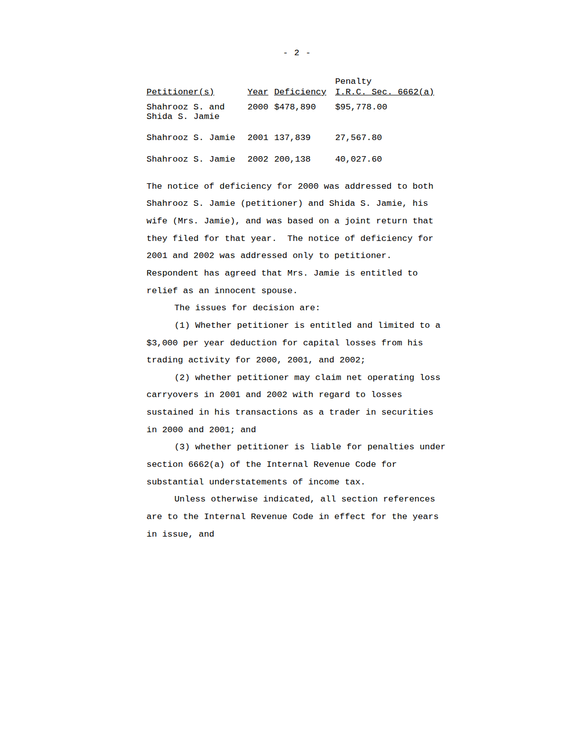- 2 -
| | | | Penalty |
| --- | --- | --- | --- |
| Petitioner(s) | Year | Deficiency | I.R.C. Sec. 6662(a) |
| Shahrooz S. and Shida S. Jamie | 2000 | $478,890 | $95,778.00 |
| Shahrooz S. Jamie | 2001 | 137,839 | 27,567.80 |
| Shahrooz S. Jamie | 2002 | 200,138 | 40,027.60 |
The notice of deficiency for 2000 was addressed to both Shahrooz S. Jamie (petitioner) and Shida S. Jamie, his wife (Mrs. Jamie), and was based on a joint return that they filed for that year. The notice of deficiency for 2001 and 2002 was addressed only to petitioner. Respondent has agreed that Mrs. Jamie is entitled to relief as an innocent spouse.
The issues for decision are:
(1) Whether petitioner is entitled and limited to a $3,000 per year deduction for capital losses from his trading activity for 2000, 2001, and 2002;
(2) whether petitioner may claim net operating loss carryovers in 2001 and 2002 with regard to losses sustained in his transactions as a trader in securities in 2000 and 2001; and
(3) whether petitioner is liable for penalties under section 6662(a) of the Internal Revenue Code for substantial understatements of income tax.
Unless otherwise indicated, all section references are to the Internal Revenue Code in effect for the years in issue, and